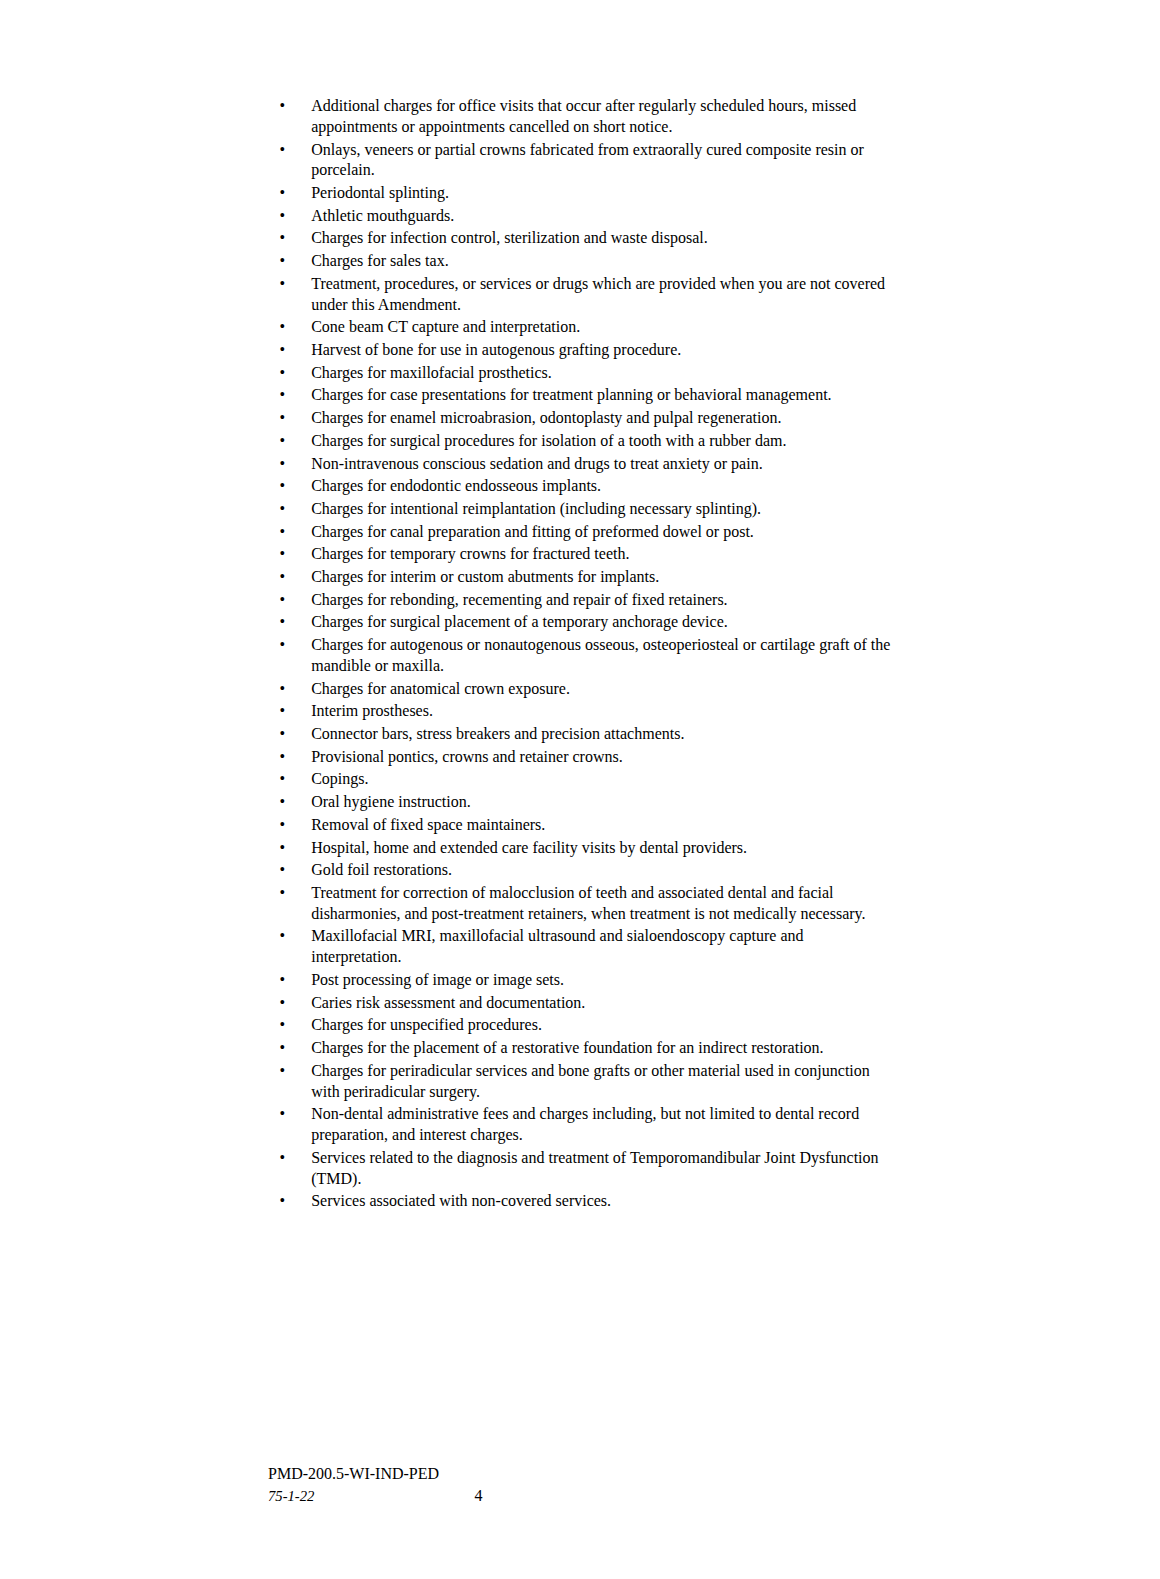Additional charges for office visits that occur after regularly scheduled hours, missed appointments or appointments cancelled on short notice.
Onlays, veneers or partial crowns fabricated from extraorally cured composite resin or porcelain.
Periodontal splinting.
Athletic mouthguards.
Charges for infection control, sterilization and waste disposal.
Charges for sales tax.
Treatment, procedures, or services or drugs which are provided when you are not covered under this Amendment.
Cone beam CT capture and interpretation.
Harvest of bone for use in autogenous grafting procedure.
Charges for maxillofacial prosthetics.
Charges for case presentations for treatment planning or behavioral management.
Charges for enamel microabrasion, odontoplasty and pulpal regeneration.
Charges for surgical procedures for isolation of a tooth with a rubber dam.
Non-intravenous conscious sedation and drugs to treat anxiety or pain.
Charges for endodontic endosseous implants.
Charges for intentional reimplantation (including necessary splinting).
Charges for canal preparation and fitting of preformed dowel or post.
Charges for temporary crowns for fractured teeth.
Charges for interim or custom abutments for implants.
Charges for rebonding, recementing and repair of fixed retainers.
Charges for surgical placement of a temporary anchorage device.
Charges for autogenous or nonautogenous osseous, osteoperiosteal or cartilage graft of the mandible or maxilla.
Charges for anatomical crown exposure.
Interim prostheses.
Connector bars, stress breakers and precision attachments.
Provisional pontics, crowns and retainer crowns.
Copings.
Oral hygiene instruction.
Removal of fixed space maintainers.
Hospital, home and extended care facility visits by dental providers.
Gold foil restorations.
Treatment for correction of malocclusion of teeth and associated dental and facial disharmonies, and post-treatment retainers, when treatment is not medically necessary.
Maxillofacial MRI, maxillofacial ultrasound and sialoendoscopy capture and interpretation.
Post processing of image or image sets.
Caries risk assessment and documentation.
Charges for unspecified procedures.
Charges for the placement of a restorative foundation for an indirect restoration.
Charges for periradicular services and bone grafts or other material used in conjunction with periradicular surgery.
Non-dental administrative fees and charges including, but not limited to dental record preparation, and interest charges.
Services related to the diagnosis and treatment of Temporomandibular Joint Dysfunction (TMD).
Services associated with non-covered services.
PMD-200.5-WI-IND-PED
75-1-22 4